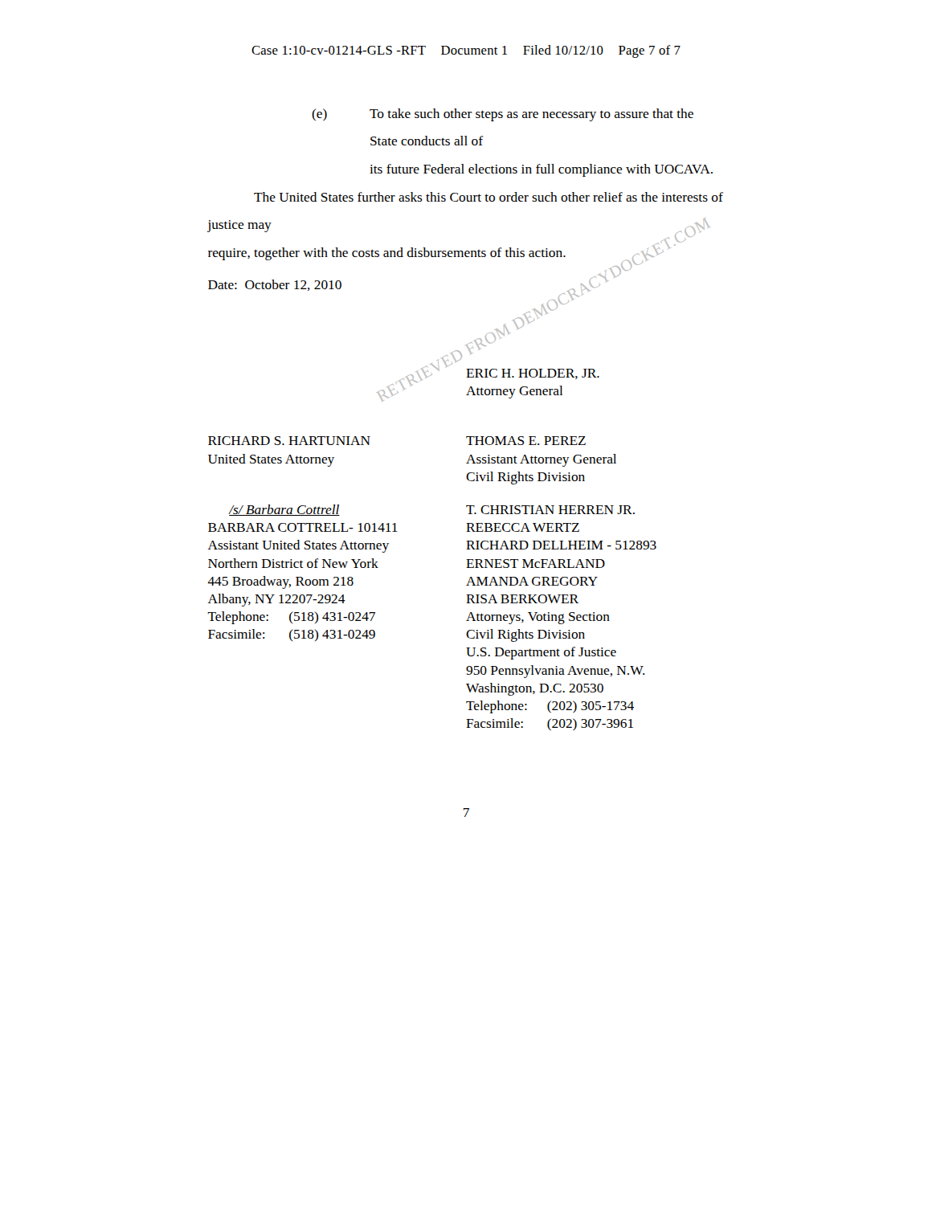Case 1:10-cv-01214-GLS -RFT Document 1 Filed 10/12/10 Page 7 of 7
RETRIEVED FROM DEMOCRACYDOCKET.COM
(e) To take such other steps as are necessary to assure that the State conducts all of
its future Federal elections in full compliance with UOCAVA.
The United States further asks this Court to order such other relief as the interests of justice may
require, together with the costs and disbursements of this action.
Date: October 12, 2010
| | ERIC H. HOLDER, JR. Attorney General |
| RICHARD S. HARTUNIAN United States Attorney | THOMAS E. PEREZ Assistant Attorney General Civil Rights Division |
| /s/ Barbara Cottrell BARBARA COTTRELL- 101411 Assistant United States Attorney Northern District of New York 445 Broadway, Room 218 Albany, NY 12207-2924 Telephone: (518) 431-0247 Facsimile: (518) 431-0249 | T. CHRISTIAN HERREN JR. REBECCA WERTZ RICHARD DELLHEIM - 512893 ERNEST McFARLAND AMANDA GREGORY RISA BERKOWER Attorneys, Voting Section Civil Rights Division U.S. Department of Justice 950 Pennsylvania Avenue, N.W. Washington, D.C. 20530 Telephone: (202) 305-1734 Facsimile: (202) 307-3961 |
7